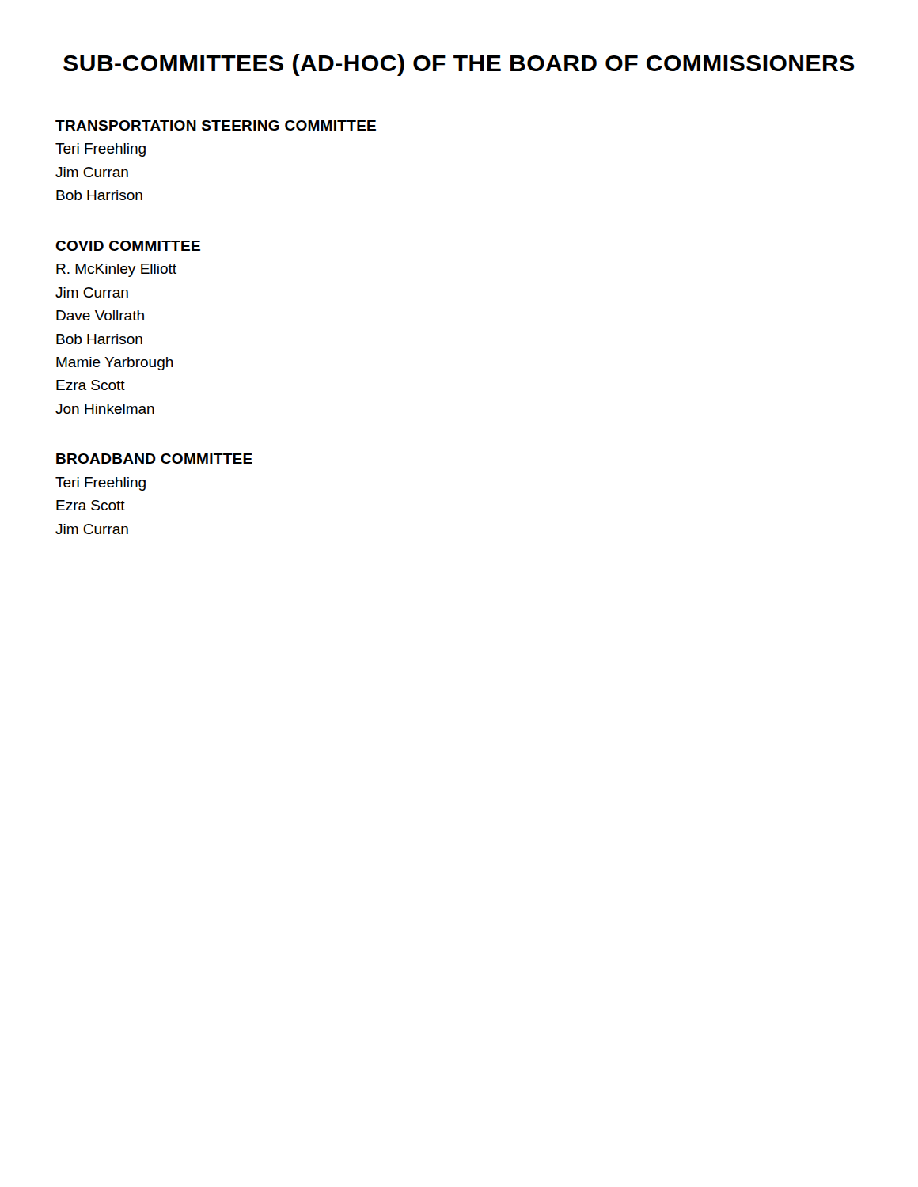SUB-COMMITTEES (AD-HOC) OF THE BOARD OF COMMISSIONERS
TRANSPORTATION STEERING COMMITTEE
Teri Freehling
Jim Curran
Bob Harrison
COVID COMMITTEE
R. McKinley Elliott
Jim Curran
Dave Vollrath
Bob Harrison
Mamie Yarbrough
Ezra Scott
Jon Hinkelman
BROADBAND COMMITTEE
Teri Freehling
Ezra Scott
Jim Curran